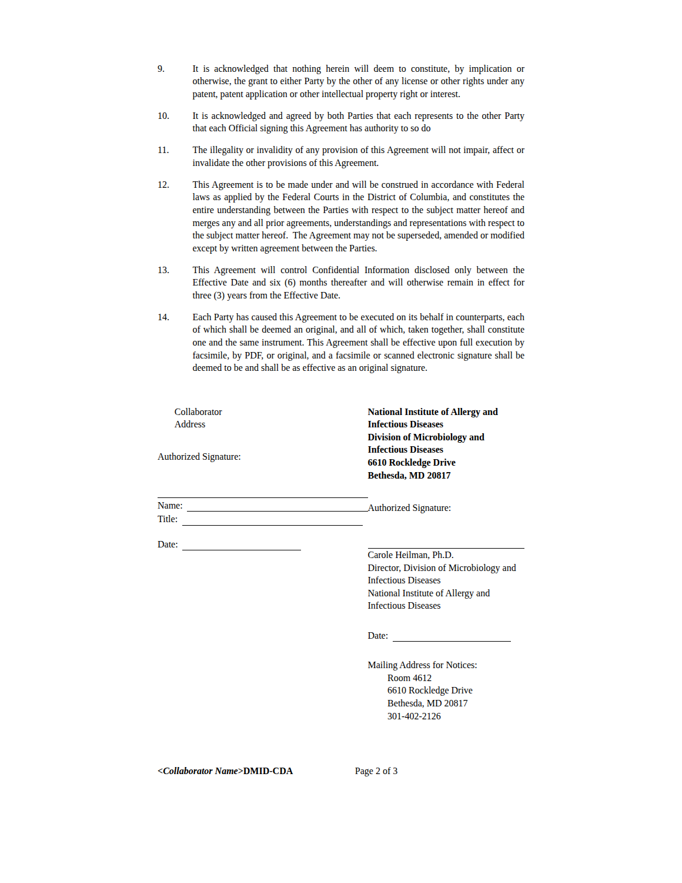9. It is acknowledged that nothing herein will deem to constitute, by implication or otherwise, the grant to either Party by the other of any license or other rights under any patent, patent application or other intellectual property right or interest.
10. It is acknowledged and agreed by both Parties that each represents to the other Party that each Official signing this Agreement has authority to so do
11. The illegality or invalidity of any provision of this Agreement will not impair, affect or invalidate the other provisions of this Agreement.
12. This Agreement is to be made under and will be construed in accordance with Federal laws as applied by the Federal Courts in the District of Columbia, and constitutes the entire understanding between the Parties with respect to the subject matter hereof and merges any and all prior agreements, understandings and representations with respect to the subject matter hereof. The Agreement may not be superseded, amended or modified except by written agreement between the Parties.
13. This Agreement will control Confidential Information disclosed only between the Effective Date and six (6) months thereafter and will otherwise remain in effect for three (3) years from the Effective Date.
14. Each Party has caused this Agreement to be executed on its behalf in counterparts, each of which shall be deemed an original, and all of which, taken together, shall constitute one and the same instrument. This Agreement shall be effective upon full execution by facsimile, by PDF, or original, and a facsimile or scanned electronic signature shall be deemed to be and shall be as effective as an original signature.
| Collaborator Address Authorized Signature: Name: Title: Date: | National Institute of Allergy and Infectious Diseases Division of Microbiology and Infectious Diseases 6610 Rockledge Drive Bethesda, MD 20817 Authorized Signature: Carole Heilman, Ph.D. Director, Division of Microbiology and Infectious Diseases National Institute of Allergy and Infectious Diseases Date: Mailing Address for Notices: Room 4612 6610 Rockledge Drive Bethesda, MD 20817 301-402-2126 |
<Collaborator Name>DMID-CDA Page 2 of 3